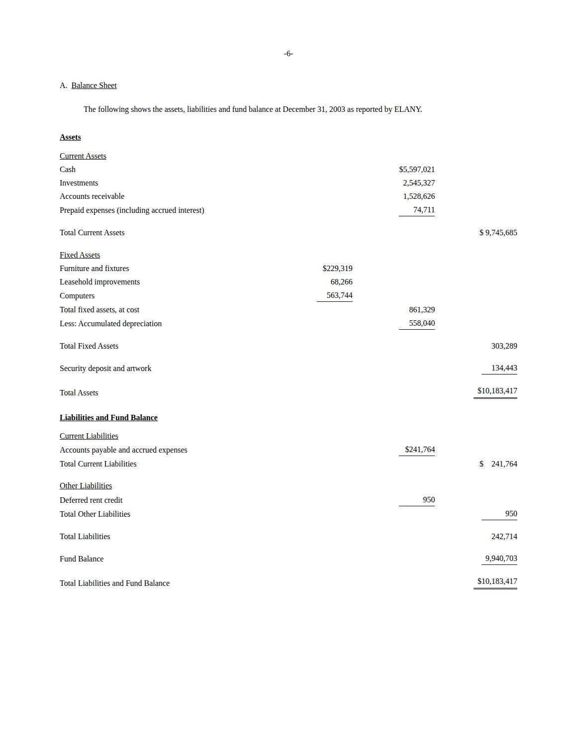-6-
A. Balance Sheet
The following shows the assets, liabilities and fund balance at December 31, 2003 as reported by ELANY.
Assets
| Current Assets | | | |
| Cash | | $5,597,021 | |
| Investments | | 2,545,327 | |
| Accounts receivable | | 1,528,626 | |
| Prepaid expenses (including accrued interest) | | 74,711 | |
| Total Current Assets | | | $ 9,745,685 |
| Fixed Assets | | | |
| Furniture and fixtures | $229,319 | | |
| Leasehold improvements | 68,266 | | |
| Computers | 563,744 | | |
| Total fixed assets, at cost | | 861,329 | |
| Less: Accumulated depreciation | | 558,040 | |
| Total Fixed Assets | | | 303,289 |
| Security deposit and artwork | | | 134,443 |
| Total Assets | | | $10,183,417 |
Liabilities and Fund Balance
| Current Liabilities | | | |
| Accounts payable and accrued expenses | | $241,764 | |
| Total Current Liabilities | | | $ 241,764 |
| Other Liabilities | | | |
| Deferred rent credit | | 950 | |
| Total Other Liabilities | | | 950 |
| Total Liabilities | | | 242,714 |
| Fund Balance | | | 9,940,703 |
| Total Liabilities and Fund Balance | | | $10,183,417 |